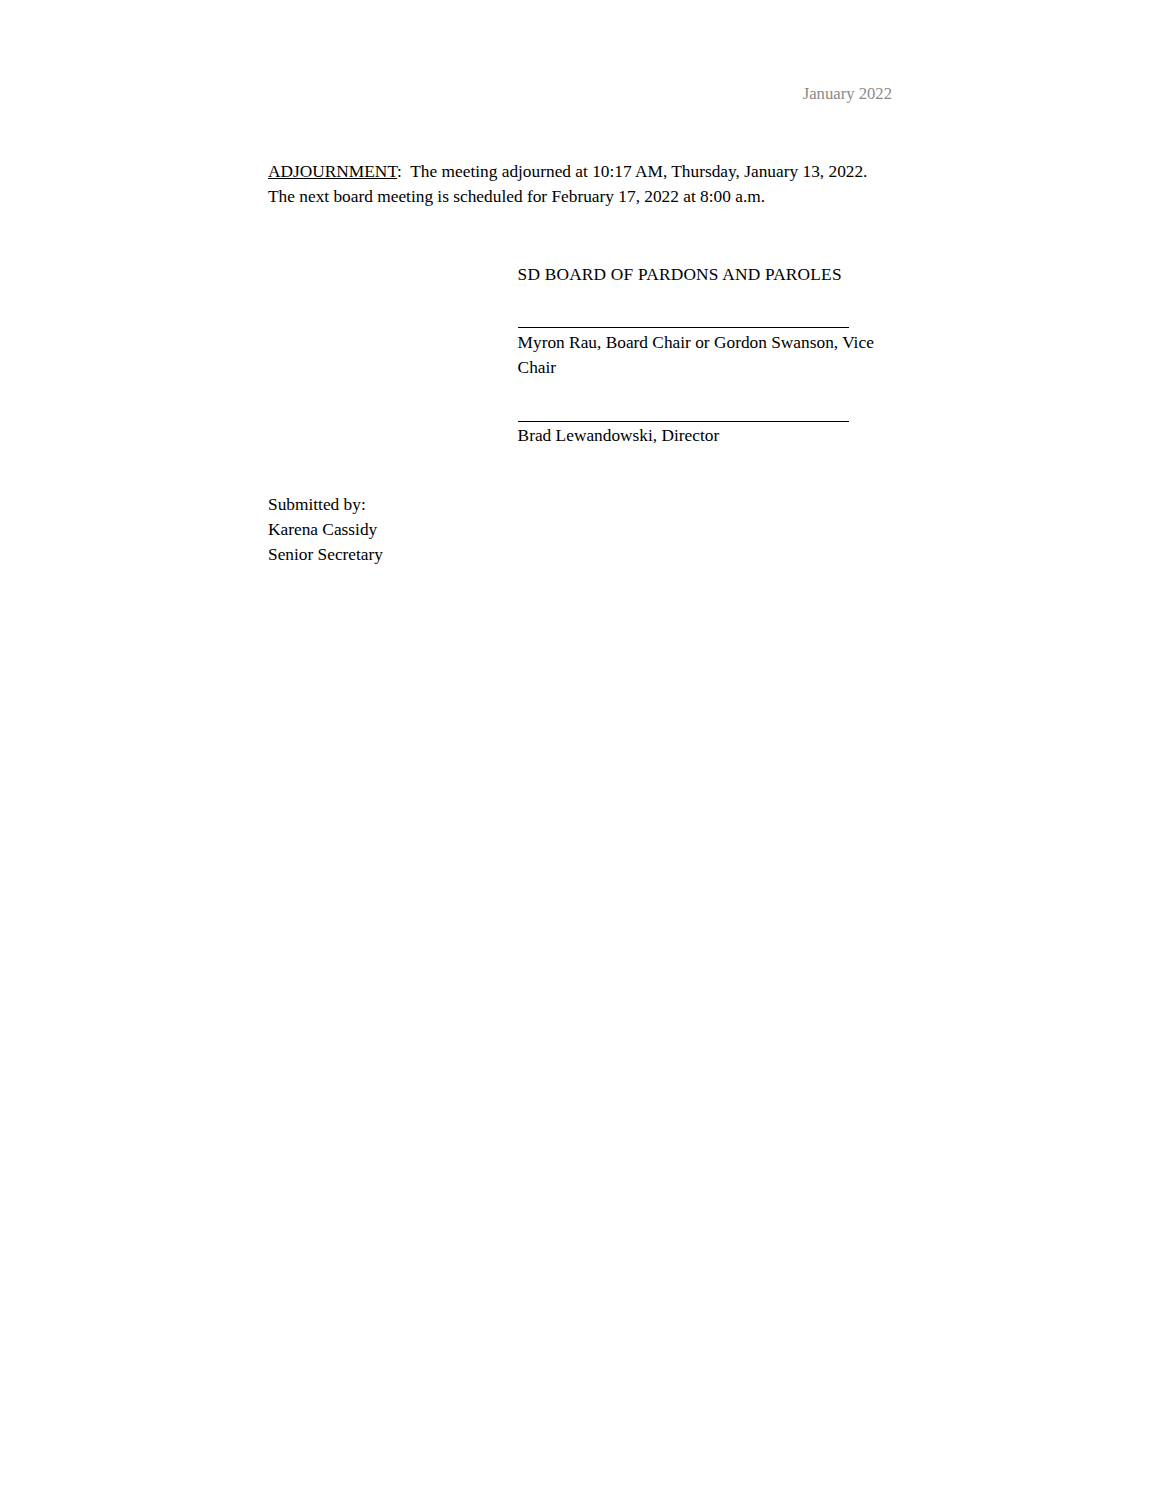January 2022
ADJOURNMENT: The meeting adjourned at 10:17 AM, Thursday, January 13, 2022. The next board meeting is scheduled for February 17, 2022 at 8:00 a.m.
SD BOARD OF PARDONS AND PAROLES
Myron Rau, Board Chair or Gordon Swanson, Vice Chair
Brad Lewandowski, Director
Submitted by:
Karena Cassidy
Senior Secretary